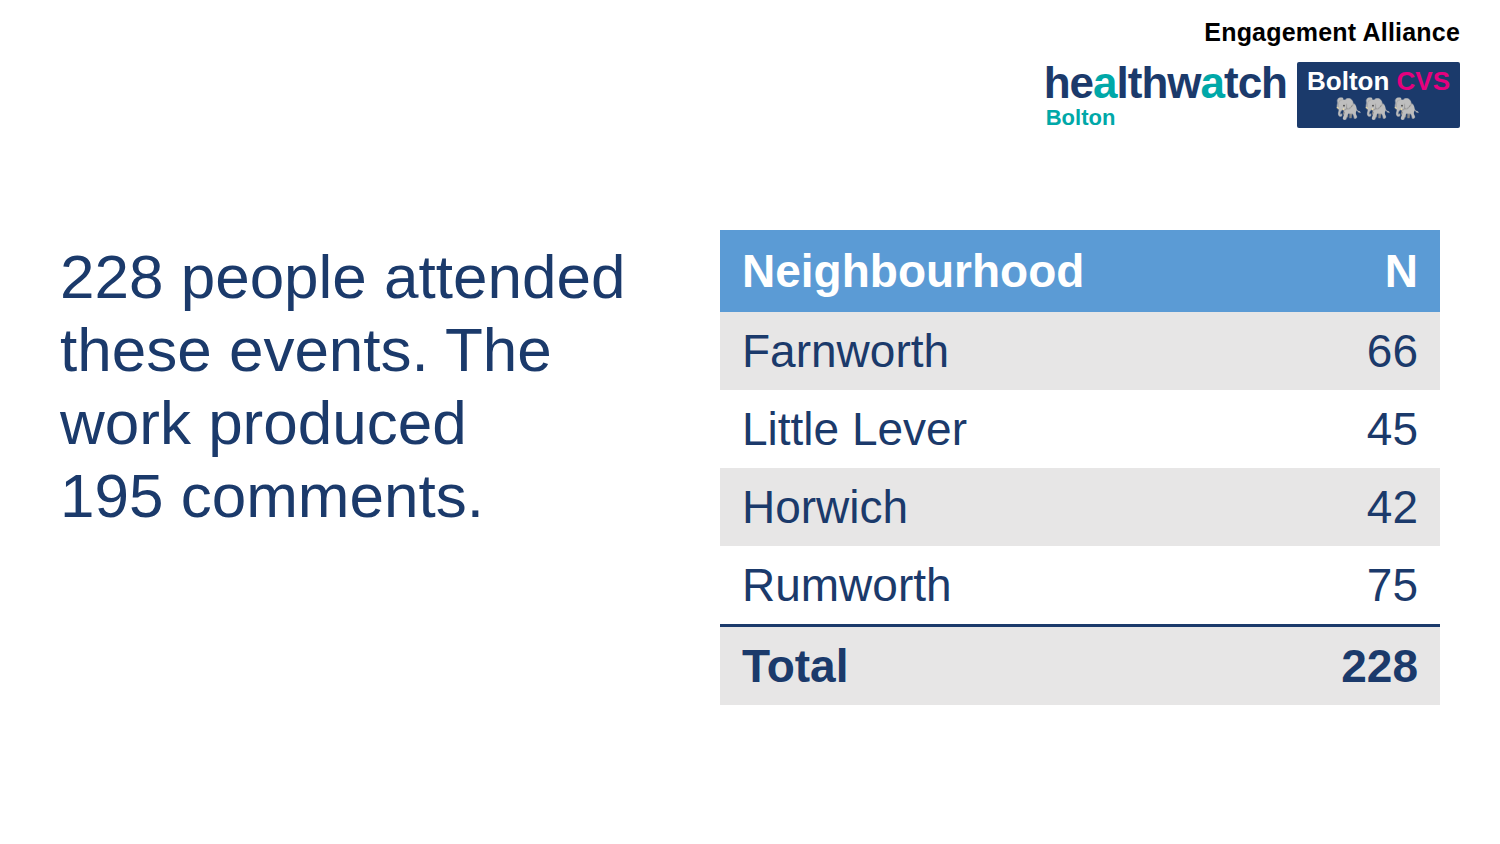Engagement Alliance
healthwatch
Bolton
Bolton CVS
🐘🐘🐘
228 people attended these events. The work produced
195 comments.
| Neighbourhood | N |
| --- | --- |
| Farnworth | 66 |
| Little Lever | 45 |
| Horwich | 42 |
| Rumworth | 75 |
| Total | 228 |